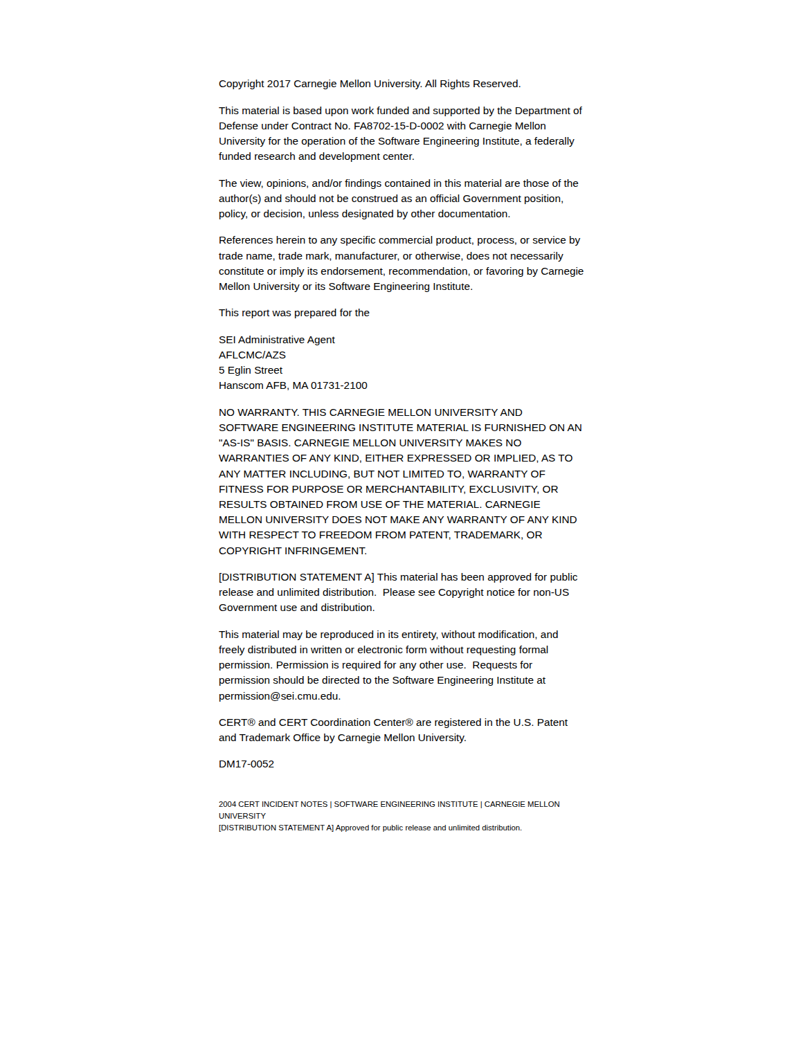Copyright 2017 Carnegie Mellon University. All Rights Reserved.
This material is based upon work funded and supported by the Department of Defense under Contract No. FA8702-15-D-0002 with Carnegie Mellon University for the operation of the Software Engineering Institute, a federally funded research and development center.
The view, opinions, and/or findings contained in this material are those of the author(s) and should not be construed as an official Government position, policy, or decision, unless designated by other documentation.
References herein to any specific commercial product, process, or service by trade name, trade mark, manufacturer, or otherwise, does not necessarily constitute or imply its endorsement, recommendation, or favoring by Carnegie Mellon University or its Software Engineering Institute.
This report was prepared for the
SEI Administrative Agent AFLCMC/AZS 5 Eglin Street Hanscom AFB, MA 01731-2100
NO WARRANTY. THIS CARNEGIE MELLON UNIVERSITY AND SOFTWARE ENGINEERING INSTITUTE MATERIAL IS FURNISHED ON AN "AS-IS" BASIS. CARNEGIE MELLON UNIVERSITY MAKES NO WARRANTIES OF ANY KIND, EITHER EXPRESSED OR IMPLIED, AS TO ANY MATTER INCLUDING, BUT NOT LIMITED TO, WARRANTY OF FITNESS FOR PURPOSE OR MERCHANTABILITY, EXCLUSIVITY, OR RESULTS OBTAINED FROM USE OF THE MATERIAL. CARNEGIE MELLON UNIVERSITY DOES NOT MAKE ANY WARRANTY OF ANY KIND WITH RESPECT TO FREEDOM FROM PATENT, TRADEMARK, OR COPYRIGHT INFRINGEMENT.
[DISTRIBUTION STATEMENT A] This material has been approved for public release and unlimited distribution. Please see Copyright notice for non-US Government use and distribution.
This material may be reproduced in its entirety, without modification, and freely distributed in written or electronic form without requesting formal permission. Permission is required for any other use. Requests for permission should be directed to the Software Engineering Institute at permission@sei.cmu.edu.
CERT® and CERT Coordination Center® are registered in the U.S. Patent and Trademark Office by Carnegie Mellon University.
DM17-0052
2004 CERT INCIDENT NOTES | SOFTWARE ENGINEERING INSTITUTE | CARNEGIE MELLON UNIVERSITY
[DISTRIBUTION STATEMENT A] Approved for public release and unlimited distribution.